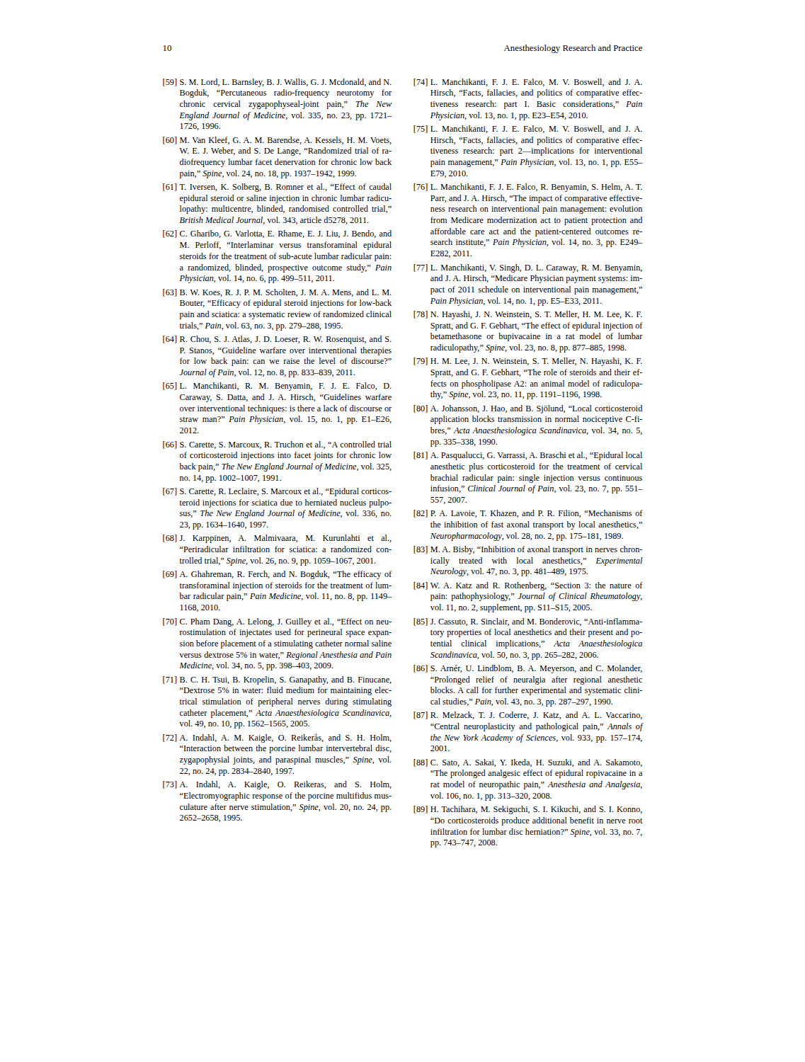10 Anesthesiology Research and Practice
[59] S. M. Lord, L. Barnsley, B. J. Wallis, G. J. Mcdonald, and N. Bogduk, “Percutaneous radio-frequency neurotomy for chronic cervical zygapophyseal-joint pain,” The New England Journal of Medicine, vol. 335, no. 23, pp. 1721–1726, 1996.
[60] M. Van Kleef, G. A. M. Barendse, A. Kessels, H. M. Voets, W. E. J. Weber, and S. De Lange, “Randomized trial of radiofrequency lumbar facet denervation for chronic low back pain,” Spine, vol. 24, no. 18, pp. 1937–1942, 1999.
[61] T. Iversen, K. Solberg, B. Romner et al., “Effect of caudal epidural steroid or saline injection in chronic lumbar radiculopathy: multicentre, blinded, randomised controlled trial,” British Medical Journal, vol. 343, article d5278, 2011.
[62] C. Gharibo, G. Varlotta, E. Rhame, E. J. Liu, J. Bendo, and M. Perloff, “Interlaminar versus transforaminal epidural steroids for the treatment of sub-acute lumbar radicular pain: a randomized, blinded, prospective outcome study,” Pain Physician, vol. 14, no. 6, pp. 499–511, 2011.
[63] B. W. Koes, R. J. P. M. Scholten, J. M. A. Mens, and L. M. Bouter, “Efficacy of epidural steroid injections for low-back pain and sciatica: a systematic review of randomized clinical trials,” Pain, vol. 63, no. 3, pp. 279–288, 1995.
[64] R. Chou, S. J. Atlas, J. D. Loeser, R. W. Rosenquist, and S. P. Stanos, “Guideline warfare over interventional therapies for low back pain: can we raise the level of discourse?” Journal of Pain, vol. 12, no. 8, pp. 833–839, 2011.
[65] L. Manchikanti, R. M. Benyamin, F. J. E. Falco, D. Caraway, S. Datta, and J. A. Hirsch, “Guidelines warfare over interventional techniques: is there a lack of discourse or straw man?” Pain Physician, vol. 15, no. 1, pp. E1–E26, 2012.
[66] S. Carette, S. Marcoux, R. Truchon et al., “A controlled trial of corticosteroid injections into facet joints for chronic low back pain,” The New England Journal of Medicine, vol. 325, no. 14, pp. 1002–1007, 1991.
[67] S. Carette, R. Leclaire, S. Marcoux et al., “Epidural corticosteroid injections for sciatica due to herniated nucleus pulposus,” The New England Journal of Medicine, vol. 336, no. 23, pp. 1634–1640, 1997.
[68] J. Karppinen, A. Malmivaara, M. Kurunlahti et al., “Periradicular infiltration for sciatica: a randomized controlled trial,” Spine, vol. 26, no. 9, pp. 1059–1067, 2001.
[69] A. Ghahreman, R. Ferch, and N. Bogduk, “The efficacy of transforaminal injection of steroids for the treatment of lumbar radicular pain,” Pain Medicine, vol. 11, no. 8, pp. 1149–1168, 2010.
[70] C. Pham Dang, A. Lelong, J. Guilley et al., “Effect on neurostimulation of injectates used for perineural space expansion before placement of a stimulating catheter normal saline versus dextrose 5% in water,” Regional Anesthesia and Pain Medicine, vol. 34, no. 5, pp. 398–403, 2009.
[71] B. C. H. Tsui, B. Kropelin, S. Ganapathy, and B. Finucane, “Dextrose 5% in water: fluid medium for maintaining electrical stimulation of peripheral nerves during stimulating catheter placement,” Acta Anaesthesiologica Scandinavica, vol. 49, no. 10, pp. 1562–1565, 2005.
[72] A. Indahl, A. M. Kaigle, O. Reikerås, and S. H. Holm, “Interaction between the porcine lumbar intervertebral disc, zygapophysial joints, and paraspinal muscles,” Spine, vol. 22, no. 24, pp. 2834–2840, 1997.
[73] A. Indahl, A. Kaigle, O. Reikeras, and S. Holm, “Electromyographic response of the porcine multifidus musculature after nerve stimulation,” Spine, vol. 20, no. 24, pp. 2652–2658, 1995.
[74] L. Manchikanti, F. J. E. Falco, M. V. Boswell, and J. A. Hirsch, “Facts, fallacies, and politics of comparative effectiveness research: part I. Basic considerations,” Pain Physician, vol. 13, no. 1, pp. E23–E54, 2010.
[75] L. Manchikanti, F. J. E. Falco, M. V. Boswell, and J. A. Hirsch, “Facts, fallacies, and politics of comparative effectiveness research: part 2—implications for interventional pain management,” Pain Physician, vol. 13, no. 1, pp. E55–E79, 2010.
[76] L. Manchikanti, F. J. E. Falco, R. Benyamin, S. Helm, A. T. Parr, and J. A. Hirsch, “The impact of comparative effectiveness research on interventional pain management: evolution from Medicare modernization act to patient protection and affordable care act and the patient-centered outcomes research institute,” Pain Physician, vol. 14, no. 3, pp. E249–E282, 2011.
[77] L. Manchikanti, V. Singh, D. L. Caraway, R. M. Benyamin, and J. A. Hirsch, “Medicare Physician payment systems: impact of 2011 schedule on interventional pain management,” Pain Physician, vol. 14, no. 1, pp. E5–E33, 2011.
[78] N. Hayashi, J. N. Weinstein, S. T. Meller, H. M. Lee, K. F. Spratt, and G. F. Gebhart, “The effect of epidural injection of betamethasone or bupivacaine in a rat model of lumbar radiculopathy,” Spine, vol. 23, no. 8, pp. 877–885, 1998.
[79] H. M. Lee, J. N. Weinstein, S. T. Meller, N. Hayashi, K. F. Spratt, and G. F. Gebhart, “The role of steroids and their effects on phospholipase A2: an animal model of radiculopathy,” Spine, vol. 23, no. 11, pp. 1191–1196, 1998.
[80] A. Johansson, J. Hao, and B. Sjölund, “Local corticosteroid application blocks transmission in normal nociceptive C-fibres,” Acta Anaesthesiologica Scandinavica, vol. 34, no. 5, pp. 335–338, 1990.
[81] A. Pasqualucci, G. Varrassi, A. Braschi et al., “Epidural local anesthetic plus corticosteroid for the treatment of cervical brachial radicular pain: single injection versus continuous infusion,” Clinical Journal of Pain, vol. 23, no. 7, pp. 551–557, 2007.
[82] P. A. Lavoie, T. Khazen, and P. R. Filion, “Mechanisms of the inhibition of fast axonal transport by local anesthetics,” Neuropharmacology, vol. 28, no. 2, pp. 175–181, 1989.
[83] M. A. Bisby, “Inhibition of axonal transport in nerves chronically treated with local anesthetics,” Experimental Neurology, vol. 47, no. 3, pp. 481–489, 1975.
[84] W. A. Katz and R. Rothenberg, “Section 3: the nature of pain: pathophysiology,” Journal of Clinical Rheumatology, vol. 11, no. 2, supplement, pp. S11–S15, 2005.
[85] J. Cassuto, R. Sinclair, and M. Bonderovic, “Anti-inflammatory properties of local anesthetics and their present and potential clinical implications,” Acta Anaesthesiologica Scandinavica, vol. 50, no. 3, pp. 265–282, 2006.
[86] S. Arnér, U. Lindblom, B. A. Meyerson, and C. Molander, “Prolonged relief of neuralgia after regional anesthetic blocks. A call for further experimental and systematic clinical studies,” Pain, vol. 43, no. 3, pp. 287–297, 1990.
[87] R. Melzack, T. J. Coderre, J. Katz, and A. L. Vaccarino, “Central neuroplasticity and pathological pain,” Annals of the New York Academy of Sciences, vol. 933, pp. 157–174, 2001.
[88] C. Sato, A. Sakai, Y. Ikeda, H. Suzuki, and A. Sakamoto, “The prolonged analgesic effect of epidural ropivacaine in a rat model of neuropathic pain,” Anesthesia and Analgesia, vol. 106, no. 1, pp. 313–320, 2008.
[89] H. Tachihara, M. Sekiguchi, S. I. Kikuchi, and S. I. Konno, “Do corticosteroids produce additional benefit in nerve root infiltration for lumbar disc herniation?” Spine, vol. 33, no. 7, pp. 743–747, 2008.